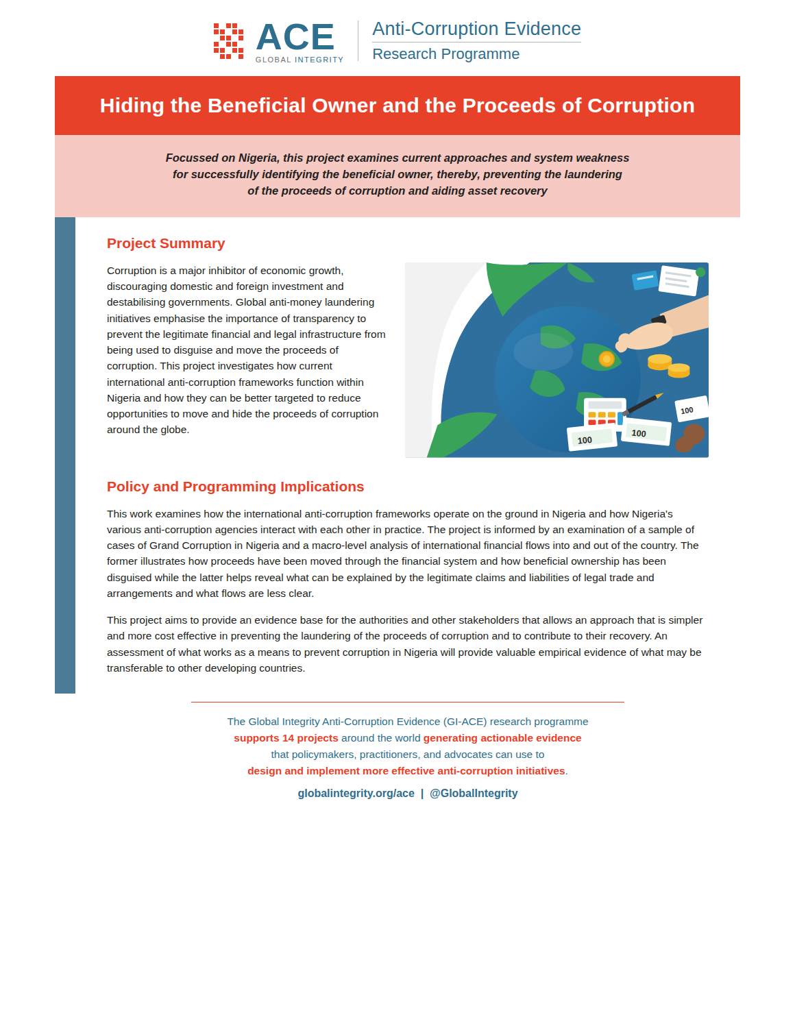ACE
GLOBAL INTEGRITY
Anti-Corruption Evidence
Research Programme
Hiding the Beneficial Owner and the Proceeds of Corruption
Focussed on Nigeria, this project examines current approaches and system weakness
for successfully identifying the beneficial owner, thereby, preventing the laundering
of the proceeds of corruption and aiding asset recovery
Project Summary
Corruption is a major inhibitor of economic growth, discouraging domestic and foreign investment and destabilising governments. Global anti-money laundering initiatives emphasise the importance of transparency to prevent the legitimate financial and legal infrastructure from being used to disguise and move the proceeds of corruption. This project investigates how current international anti-corruption frameworks function within Nigeria and how they can be better targeted to reduce opportunities to move and hide the proceeds of corruption around the globe.
100 100 100
Policy and Programming Implications
This work examines how the international anti-corruption frameworks operate on the ground in Nigeria and how Nigeria's various anti-corruption agencies interact with each other in practice. The project is informed by an examination of a sample of cases of Grand Corruption in Nigeria and a macro-level analysis of international financial flows into and out of the country. The former illustrates how proceeds have been moved through the financial system and how beneficial ownership has been disguised while the latter helps reveal what can be explained by the legitimate claims and liabilities of legal trade and arrangements and what flows are less clear.
This project aims to provide an evidence base for the authorities and other stakeholders that allows an approach that is simpler and more cost effective in preventing the laundering of the proceeds of corruption and to contribute to their recovery. An assessment of what works as a means to prevent corruption in Nigeria will provide valuable empirical evidence of what may be transferable to other developing countries.
The Global Integrity Anti-Corruption Evidence (GI-ACE) research programme
supports 14 projects around the world generating actionable evidence
that policymakers, practitioners, and advocates can use to
design and implement more effective anti-corruption initiatives.
globalintegrity.org/ace | @GlobalIntegrity